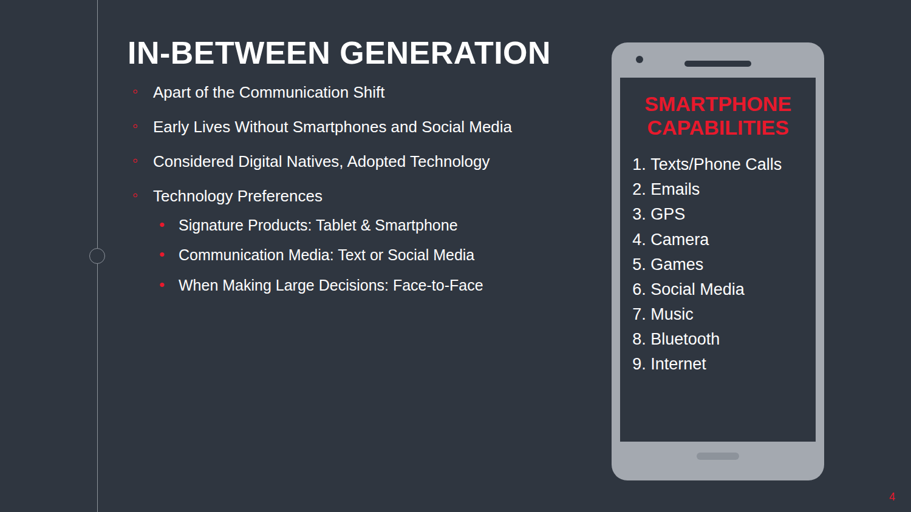IN-BETWEEN GENERATION
Apart of the Communication Shift
Early Lives Without Smartphones and Social Media
Considered Digital Natives, Adopted Technology
Technology Preferences
Signature Products: Tablet & Smartphone
Communication Media: Text or Social Media
When Making Large Decisions: Face-to-Face
SMARTPHONE CAPABILITIES
Texts/Phone Calls
Emails
GPS
Camera
Games
Social Media
Music
Bluetooth
Internet
4